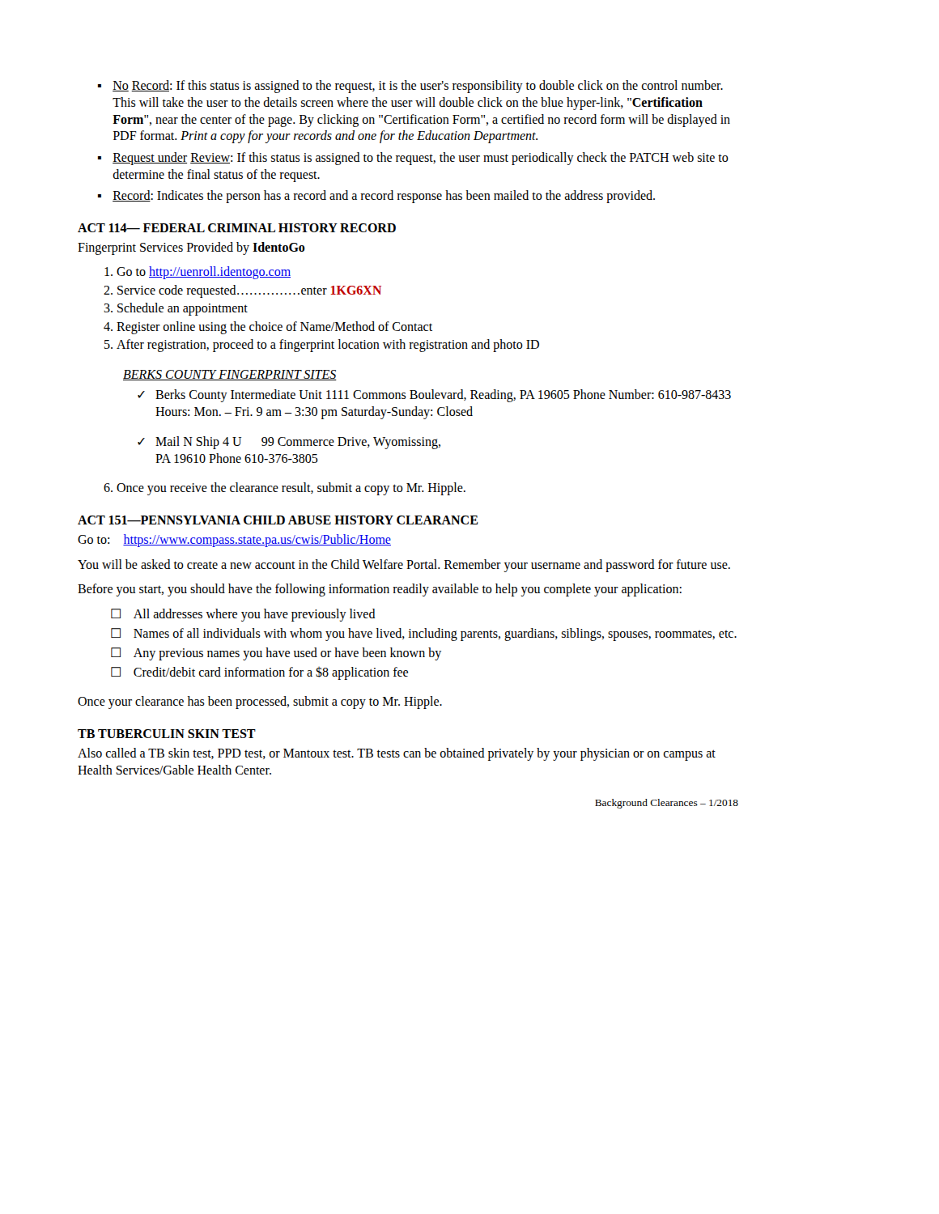No Record: If this status is assigned to the request, it is the user's responsibility to double click on the control number. This will take the user to the details screen where the user will double click on the blue hyper-link, "Certification Form", near the center of the page. By clicking on "Certification Form", a certified no record form will be displayed in PDF format. Print a copy for your records and one for the Education Department.
Request under Review: If this status is assigned to the request, the user must periodically check the PATCH web site to determine the final status of the request.
Record: Indicates the person has a record and a record response has been mailed to the address provided.
ACT 114— FEDERAL CRIMINAL HISTORY RECORD
Fingerprint Services Provided by IdentoGo
Go to http://uenroll.identogo.com
Service code requested……………enter 1KG6XN
Schedule an appointment
Register online using the choice of Name/Method of Contact
After registration, proceed to a fingerprint location with registration and photo ID
BERKS COUNTY FINGERPRINT SITES
Berks County Intermediate Unit 1111 Commons Boulevard, Reading, PA 19605 Phone Number: 610-987-8433 Hours: Mon. – Fri. 9 am – 3:30 pm Saturday-Sunday: Closed
Mail N Ship 4 U 99 Commerce Drive, Wyomissing,
PA 19610 Phone 610-376-3805
Once you receive the clearance result, submit a copy to Mr. Hipple.
ACT 151—PENNSYLVANIA CHILD ABUSE HISTORY CLEARANCE
Go to: https://www.compass.state.pa.us/cwis/Public/Home
You will be asked to create a new account in the Child Welfare Portal. Remember your username and password for future use.
Before you start, you should have the following information readily available to help you complete your application:
All addresses where you have previously lived
Names of all individuals with whom you have lived, including parents, guardians, siblings, spouses, roommates, etc.
Any previous names you have used or have been known by
Credit/debit card information for a $8 application fee
Once your clearance has been processed, submit a copy to Mr. Hipple.
TB TUBERCULIN SKIN TEST
Also called a TB skin test, PPD test, or Mantoux test. TB tests can be obtained privately by your physician or on campus at Health Services/Gable Health Center.
Background Clearances – 1/2018